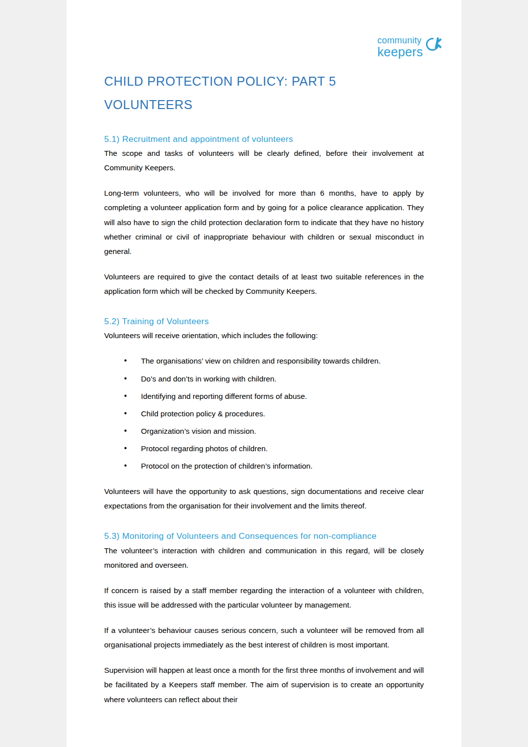community keepers
CHILD PROTECTION POLICY: PART 5 VOLUNTEERS
5.1) Recruitment and appointment of volunteers
The scope and tasks of volunteers will be clearly defined, before their involvement at Community Keepers.
Long-term volunteers, who will be involved for more than 6 months, have to apply by completing a volunteer application form and by going for a police clearance application. They will also have to sign the child protection declaration form to indicate that they have no history whether criminal or civil of inappropriate behaviour with children or sexual misconduct in general.
Volunteers are required to give the contact details of at least two suitable references in the application form which will be checked by Community Keepers.
5.2) Training of Volunteers
Volunteers will receive orientation, which includes the following:
The organisations’ view on children and responsibility towards children.
Do’s and don’ts in working with children.
Identifying and reporting different forms of abuse.
Child protection policy & procedures.
Organization’s vision and mission.
Protocol regarding photos of children.
Protocol on the protection of children’s information.
Volunteers will have the opportunity to ask questions, sign documentations and receive clear expectations from the organisation for their involvement and the limits thereof.
5.3) Monitoring of Volunteers and Consequences for non-compliance
The volunteer’s interaction with children and communication in this regard, will be closely monitored and overseen.
If concern is raised by a staff member regarding the interaction of a volunteer with children, this issue will be addressed with the particular volunteer by management.
If a volunteer’s behaviour causes serious concern, such a volunteer will be removed from all organisational projects immediately as the best interest of children is most important.
Supervision will happen at least once a month for the first three months of involvement and will be facilitated by a Keepers staff member. The aim of supervision is to create an opportunity where volunteers can reflect about their